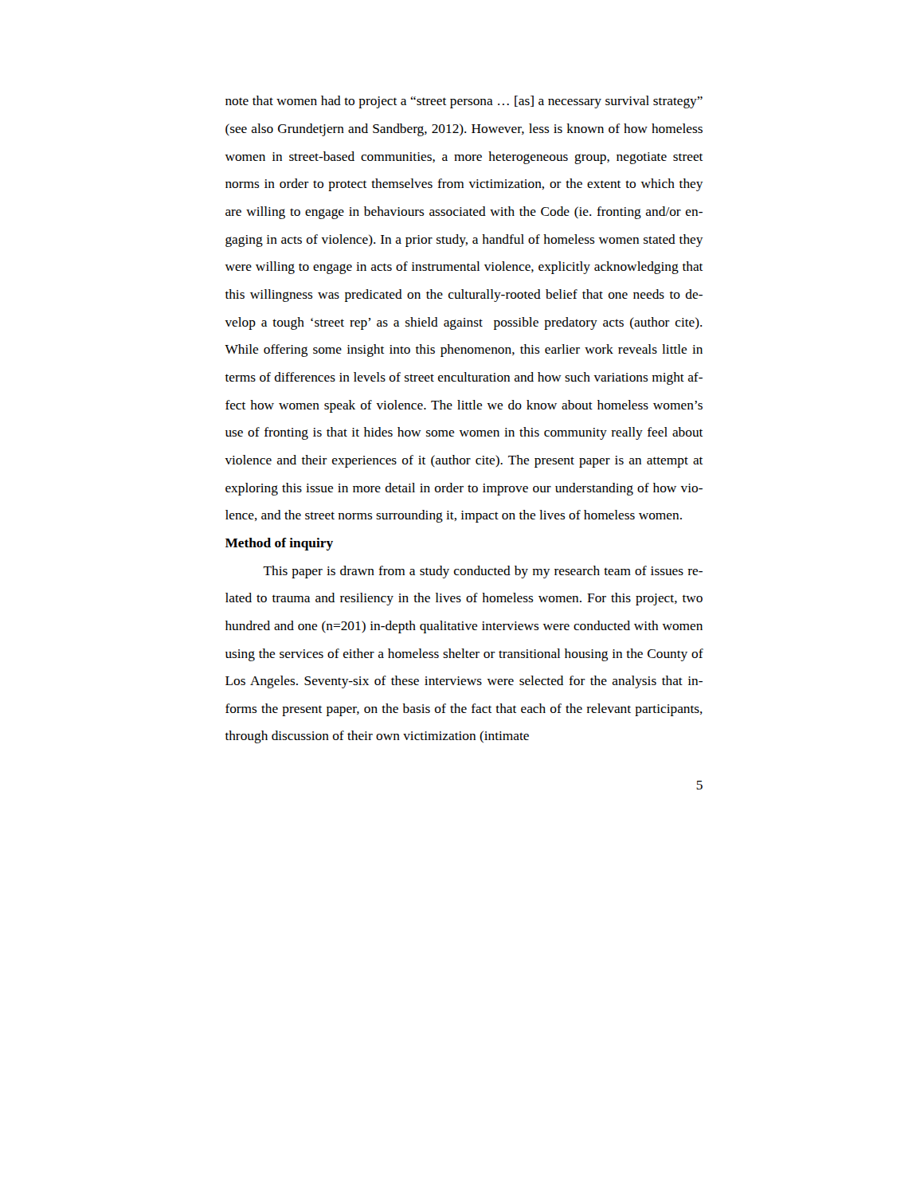note that women had to project a “street persona … [as] a necessary survival strategy” (see also Grundetjern and Sandberg, 2012). However, less is known of how homeless women in street-based communities, a more heterogeneous group, negotiate street norms in order to protect themselves from victimization, or the extent to which they are willing to engage in behaviours associated with the Code (ie. fronting and/or engaging in acts of violence). In a prior study, a handful of homeless women stated they were willing to engage in acts of instrumental violence, explicitly acknowledging that this willingness was predicated on the culturally-rooted belief that one needs to develop a tough ‘street rep’ as a shield against possible predatory acts (author cite). While offering some insight into this phenomenon, this earlier work reveals little in terms of differences in levels of street enculturation and how such variations might affect how women speak of violence. The little we do know about homeless women’s use of fronting is that it hides how some women in this community really feel about violence and their experiences of it (author cite). The present paper is an attempt at exploring this issue in more detail in order to improve our understanding of how violence, and the street norms surrounding it, impact on the lives of homeless women.
Method of inquiry
This paper is drawn from a study conducted by my research team of issues related to trauma and resiliency in the lives of homeless women. For this project, two hundred and one (n=201) in-depth qualitative interviews were conducted with women using the services of either a homeless shelter or transitional housing in the County of Los Angeles. Seventy-six of these interviews were selected for the analysis that informs the present paper, on the basis of the fact that each of the relevant participants, through discussion of their own victimization (intimate
5